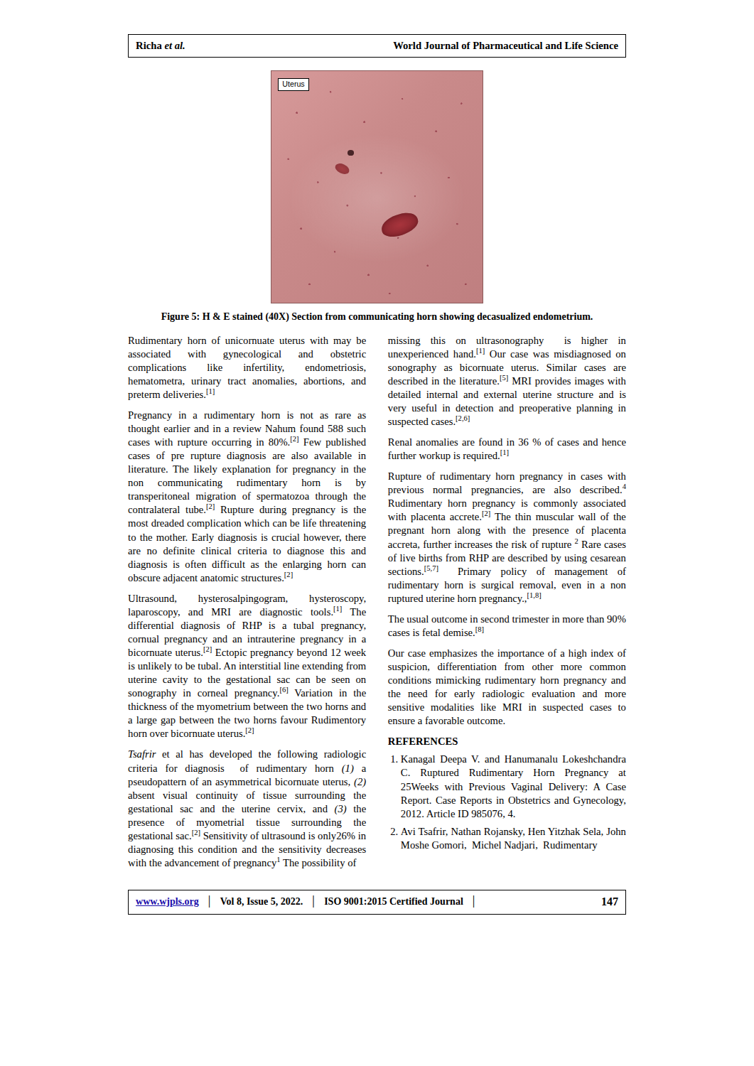Richa et al.
World Journal of Pharmaceutical and Life Science
Uterus
Figure 5: H & E stained (40X) Section from communicating horn showing decasualized endometrium.
Rudimentary horn of unicornuate uterus with may be associated with gynecological and obstetric complications like infertility, endometriosis, hematometra, urinary tract anomalies, abortions, and preterm deliveries.[1]
Pregnancy in a rudimentary horn is not as rare as thought earlier and in a review Nahum found 588 such cases with rupture occurring in 80%.[2] Few published cases of pre rupture diagnosis are also available in literature. The likely explanation for pregnancy in the non communicating rudimentary horn is by transperitoneal migration of spermatozoa through the contralateral tube.[2] Rupture during pregnancy is the most dreaded complication which can be life threatening to the mother. Early diagnosis is crucial however, there are no definite clinical criteria to diagnose this and diagnosis is often difficult as the enlarging horn can obscure adjacent anatomic structures.[2]
Ultrasound, hysterosalpingogram, hysteroscopy, laparoscopy, and MRI are diagnostic tools.[1] The differential diagnosis of RHP is a tubal pregnancy, cornual pregnancy and an intrauterine pregnancy in a bicornuate uterus.[2] Ectopic pregnancy beyond 12 week is unlikely to be tubal. An interstitial line extending from uterine cavity to the gestational sac can be seen on sonography in corneal pregnancy.[6] Variation in the thickness of the myometrium between the two horns and a large gap between the two horns favour Rudimentory horn over bicornuate uterus.[2]
Tsafrir et al has developed the following radiologic criteria for diagnosis of rudimentary horn (1) a pseudopattern of an asymmetrical bicornuate uterus, (2) absent visual continuity of tissue surrounding the gestational sac and the uterine cervix, and (3) the presence of myometrial tissue surrounding the gestational sac.[2] Sensitivity of ultrasound is only26% in diagnosing this condition and the sensitivity decreases with the advancement of pregnancy1 The possibility of
missing this on ultrasonography is higher in unexperienced hand.[1] Our case was misdiagnosed on sonography as bicornuate uterus. Similar cases are described in the literature.[5] MRI provides images with detailed internal and external uterine structure and is very useful in detection and preoperative planning in suspected cases.[2,6]
Renal anomalies are found in 36 % of cases and hence further workup is required.[1]
Rupture of rudimentary horn pregnancy in cases with previous normal pregnancies, are also described.4 Rudimentary horn pregnancy is commonly associated with placenta accrete.[2] The thin muscular wall of the pregnant horn along with the presence of placenta accreta, further increases the risk of rupture 2 Rare cases of live births from RHP are described by using cesarean sections.[5,7] Primary policy of management of rudimentary horn is surgical removal, even in a non ruptured uterine horn pregnancy.,[1,8]
The usual outcome in second trimester in more than 90% cases is fetal demise.[8]
Our case emphasizes the importance of a high index of suspicion, differentiation from other more common conditions mimicking rudimentary horn pregnancy and the need for early radiologic evaluation and more sensitive modalities like MRI in suspected cases to ensure a favorable outcome.
REFERENCES
Kanagal Deepa V. and Hanumanalu Lokeshchandra C. Ruptured Rudimentary Horn Pregnancy at 25Weeks with Previous Vaginal Delivery: A Case Report. Case Reports in Obstetrics and Gynecology, 2012. Article ID 985076, 4.
Avi Tsafrir, Nathan Rojansky, Hen Yitzhak Sela, John Moshe Gomori, Michel Nadjari, Rudimentary
www.wjpls.org │ Vol 8, Issue 5, 2022. │ ISO 9001:2015 Certified Journal │
147